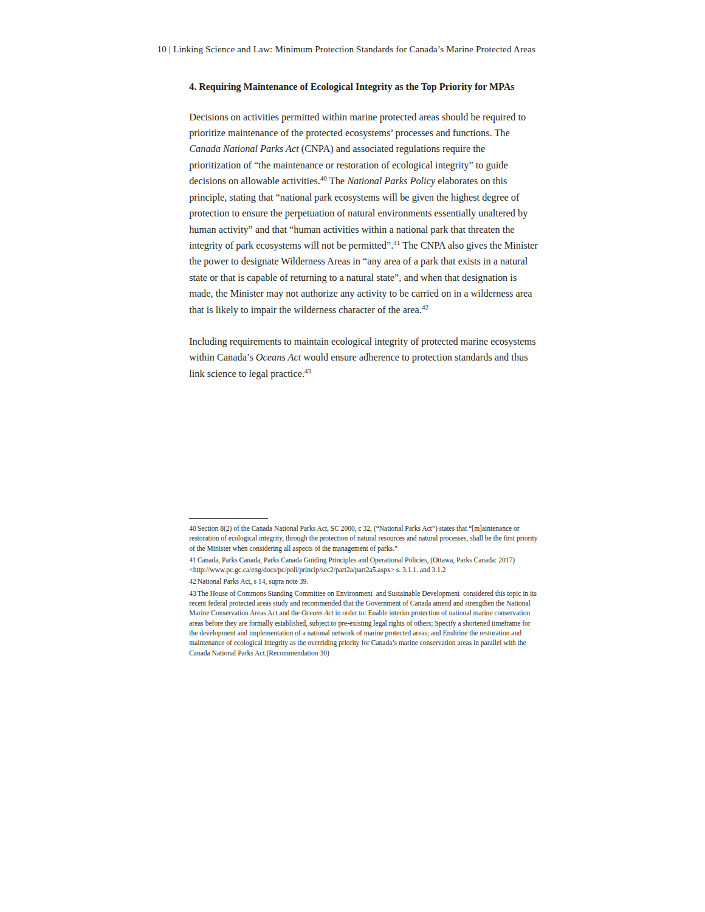10 | Linking Science and Law: Minimum Protection Standards for Canada’s Marine Protected Areas
4. Requiring Maintenance of Ecological Integrity as the Top Priority for MPAs
Decisions on activities permitted within marine protected areas should be required to prioritize maintenance of the protected ecosystems’ processes and functions. The Canada National Parks Act (CNPA) and associated regulations require the prioritization of “the maintenance or restoration of ecological integrity” to guide decisions on allowable activities.40 The National Parks Policy elaborates on this principle, stating that “national park ecosystems will be given the highest degree of protection to ensure the perpetuation of natural environments essentially unaltered by human activity” and that “human activities within a national park that threaten the integrity of park ecosystems will not be permitted”.41 The CNPA also gives the Minister the power to designate Wilderness Areas in “any area of a park that exists in a natural state or that is capable of returning to a natural state”, and when that designation is made, the Minister may not authorize any activity to be carried on in a wilderness area that is likely to impair the wilderness character of the area.42
Including requirements to maintain ecological integrity of protected marine ecosystems within Canada’s Oceans Act would ensure adherence to protection standards and thus link science to legal practice.43
40 Section 8(2) of the Canada National Parks Act, SC 2000, c 32, (“National Parks Act”) states that “[m]aintenance or restoration of ecological integrity, through the protection of natural resources and natural processes, shall be the first priority of the Minister when considering all aspects of the management of parks.”
41 Canada, Parks Canada, Parks Canada Guiding Principles and Operational Policies, (Ottawa, Parks Canada: 2017) <http://www.pc.gc.ca/eng/docs/pc/poli/princip/sec2/part2a/part2a5.aspx> s. 3.1.1. and 3.1.2
42 National Parks Act, s 14, supra note 39.
43 The House of Commons Standing Committee on Environment and Sustainable Development considered this topic in its recent federal protected areas study and recommended that the Government of Canada amend and strengthen the National Marine Conservation Areas Act and the Oceans Act in order to: Enable interim protection of national marine conservation areas before they are formally established, subject to pre-existing legal rights of others; Specify a shortened timeframe for the development and implementation of a national network of marine protected areas; and Enshrine the restoration and maintenance of ecological integrity as the overriding priority for Canada’s marine conservation areas in parallel with the Canada National Parks Act.(Recommendation 30)